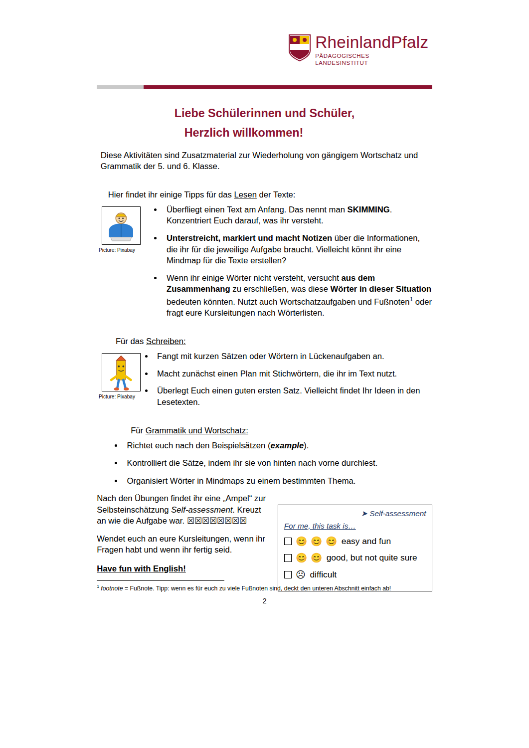Rheinland Pfalz
Pädagogisches
Landesinstitut
Liebe Schülerinnen und Schüler,
Herzlich willkommen!
Diese Aktivitäten sind Zusatzmaterial zur Wiederholung von gängigem Wortschatz und Grammatik der 5. und 6. Klasse.
Hier findet ihr einige Tipps für das Lesen der Texte:
Picture: Pixabay
Überfliegt einen Text am Anfang. Das nennt man SKIMMING. Konzentriert Euch darauf, was ihr versteht.
Unterstreicht, markiert und macht Notizen über die Informationen, die ihr für die jeweilige Aufgabe braucht. Vielleicht könnt ihr eine Mindmap für die Texte erstellen?
Wenn ihr einige Wörter nicht versteht, versucht aus dem Zusammenhang zu erschließen, was diese Wörter in dieser Situation bedeuten könnten. Nutzt auch Wortschatzaufgaben und Fußnoten1 oder fragt eure Kursleitungen nach Wörterlisten.
Für das Schreiben:
Picture: Pixabay
Fangt mit kurzen Sätzen oder Wörtern in Lückenaufgaben an.
Macht zunächst einen Plan mit Stichwörtern, die ihr im Text nutzt.
Überlegt Euch einen guten ersten Satz. Vielleicht findet Ihr Ideen in den Lesetexten.
Für Grammatik und Wortschatz:
Richtet euch nach den Beispielsätzen (example).
Kontrolliert die Sätze, indem ihr sie von hinten nach vorne durchlest.
Organisiert Wörter in Mindmaps zu einem bestimmten Thema.
Nach den Übungen findet ihr eine „Ampel“ zur Selbsteinschätzung Self-assessment. Kreuzt an wie die Aufgabe war. ☒☒☒☒☒☒☒☒
Wendet euch an eure Kursleitungen, wenn ihr Fragen habt und wenn ihr fertig seid.
Have fun with English!
➤ Self-assessment
For me, this task is…
😊 😊 😊easy and fun
😊 😊good, but not quite sure
☹difficult
1 footnote = Fußnote. Tipp: wenn es für euch zu viele Fußnoten sind, deckt den unteren Abschnitt einfach ab!
2